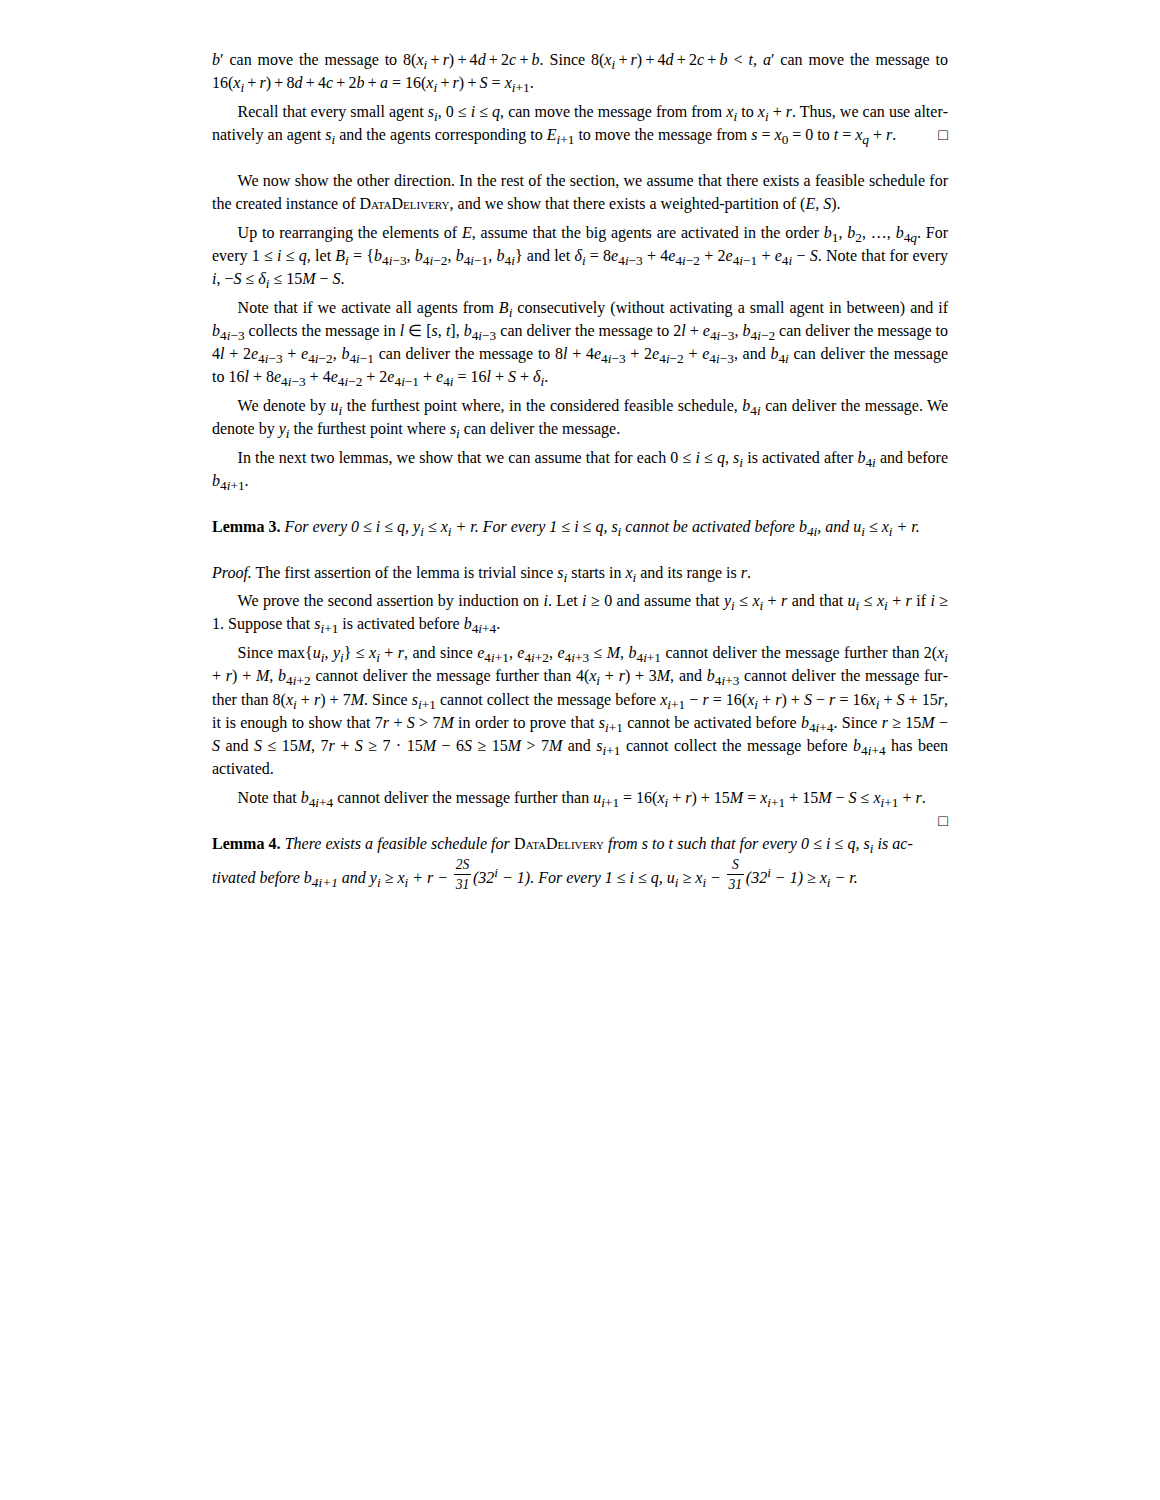b′ can move the message to 8(xi + r) + 4d + 2c + b. Since 8(xi + r) + 4d + 2c + b < t, a′ can move the message to 16(xi + r) + 8d + 4c + 2b + a = 16(xi + r) + S = xi+1.
Recall that every small agent si, 0 ≤ i ≤ q, can move the message from from xi to xi + r. Thus, we can use alternatively an agent si and the agents corresponding to Ei+1 to move the message from s = x0 = 0 to t = xq + r. □
We now show the other direction. In the rest of the section, we assume that there exists a feasible schedule for the created instance of DataDelivery, and we show that there exists a weighted-partition of (E, S).
Up to rearranging the elements of E, assume that the big agents are activated in the order b1, b2, …, b4q. For every 1 ≤ i ≤ q, let Bi = {b4i−3, b4i−2, b4i−1, b4i} and let δi = 8e4i−3 + 4e4i−2 + 2e4i−1 + e4i − S. Note that for every i, −S ≤ δi ≤ 15M − S.
Note that if we activate all agents from Bi consecutively (without activating a small agent in between) and if b4i−3 collects the message in l ∈ [s, t], b4i−3 can deliver the message to 2l + e4i−3, b4i−2 can deliver the message to 4l + 2e4i−3 + e4i−2, b4i−1 can deliver the message to 8l + 4e4i−3 + 2e4i−2 + e4i−3, and b4i can deliver the message to 16l + 8e4i−3 + 4e4i−2 + 2e4i−1 + e4i = 16l + S + δi.
We denote by ui the furthest point where, in the considered feasible schedule, b4i can deliver the message. We denote by yi the furthest point where si can deliver the message.
In the next two lemmas, we show that we can assume that for each 0 ≤ i ≤ q, si is activated after b4i and before b4i+1.
Lemma 3. For every 0 ≤ i ≤ q, yi ≤ xi + r. For every 1 ≤ i ≤ q, si cannot be activated before b4i, and ui ≤ xi + r.
Proof. The first assertion of the lemma is trivial since si starts in xi and its range is r.
We prove the second assertion by induction on i. Let i ≥ 0 and assume that yi ≤ xi + r and that ui ≤ xi + r if i ≥ 1. Suppose that si+1 is activated before b4i+4.
Since max{ui, yi} ≤ xi + r, and since e4i+1, e4i+2, e4i+3 ≤ M, b4i+1 cannot deliver the message further than 2(xi + r) + M, b4i+2 cannot deliver the message further than 4(xi + r) + 3M, and b4i+3 cannot deliver the message further than 8(xi + r) + 7M. Since si+1 cannot collect the message before xi+1 − r = 16(xi + r) + S − r = 16xi + S + 15r, it is enough to show that 7r + S > 7M in order to prove that si+1 cannot be activated before b4i+4. Since r ≥ 15M − S and S ≤ 15M, 7r + S ≥ 7 · 15M − 6S ≥ 15M > 7M and si+1 cannot collect the message before b4i+4 has been activated.
Note that b4i+4 cannot deliver the message further than ui+1 = 16(xi + r) + 15M = xi+1 + 15M − S ≤ xi+1 + r. □
Lemma 4. There exists a feasible schedule for DataDelivery from s to t such that for every 0 ≤ i ≤ q, si is activated before b4i+1 and yi ≥ xi + r − 2S 31(32i − 1). For every 1 ≤ i ≤ q, ui ≥ xi − S 31(32i − 1) ≥ xi − r.